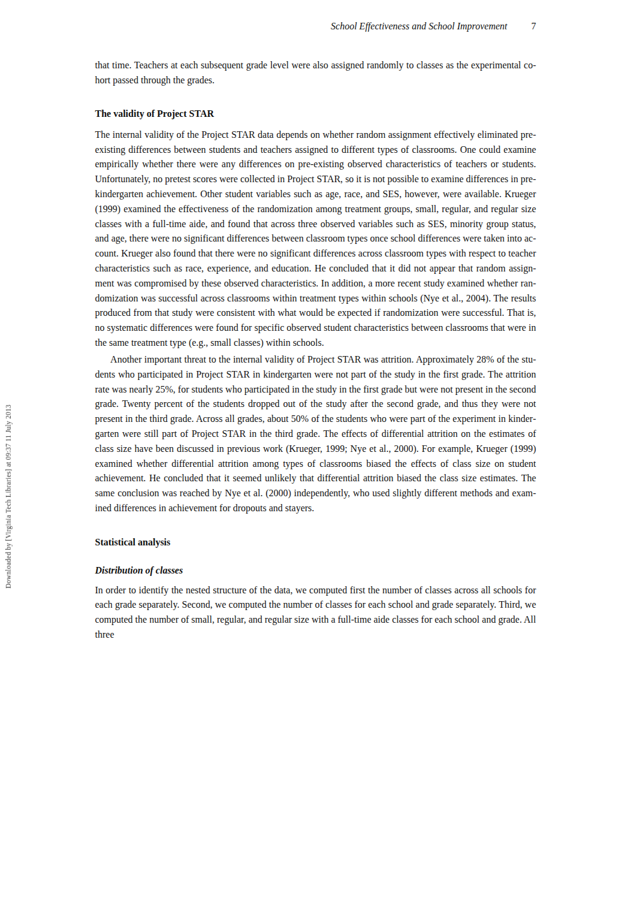Downloaded by [Virginia Tech Libraries] at 09:37 11 July 2013
School Effectiveness and School Improvement 7
that time. Teachers at each subsequent grade level were also assigned randomly to classes as the experimental cohort passed through the grades.
The validity of Project STAR
The internal validity of the Project STAR data depends on whether random assignment effectively eliminated preexisting differences between students and teachers assigned to different types of classrooms. One could examine empirically whether there were any differences on pre-existing observed characteristics of teachers or students. Unfortunately, no pretest scores were collected in Project STAR, so it is not possible to examine differences in pre-kindergarten achievement. Other student variables such as age, race, and SES, however, were available. Krueger (1999) examined the effectiveness of the randomization among treatment groups, small, regular, and regular size classes with a full-time aide, and found that across three observed variables such as SES, minority group status, and age, there were no significant differences between classroom types once school differences were taken into account. Krueger also found that there were no significant differences across classroom types with respect to teacher characteristics such as race, experience, and education. He concluded that it did not appear that random assignment was compromised by these observed characteristics. In addition, a more recent study examined whether randomization was successful across classrooms within treatment types within schools (Nye et al., 2004). The results produced from that study were consistent with what would be expected if randomization were successful. That is, no systematic differences were found for specific observed student characteristics between classrooms that were in the same treatment type (e.g., small classes) within schools.
Another important threat to the internal validity of Project STAR was attrition. Approximately 28% of the students who participated in Project STAR in kindergarten were not part of the study in the first grade. The attrition rate was nearly 25%, for students who participated in the study in the first grade but were not present in the second grade. Twenty percent of the students dropped out of the study after the second grade, and thus they were not present in the third grade. Across all grades, about 50% of the students who were part of the experiment in kindergarten were still part of Project STAR in the third grade. The effects of differential attrition on the estimates of class size have been discussed in previous work (Krueger, 1999; Nye et al., 2000). For example, Krueger (1999) examined whether differential attrition among types of classrooms biased the effects of class size on student achievement. He concluded that it seemed unlikely that differential attrition biased the class size estimates. The same conclusion was reached by Nye et al. (2000) independently, who used slightly different methods and examined differences in achievement for dropouts and stayers.
Statistical analysis
Distribution of classes
In order to identify the nested structure of the data, we computed first the number of classes across all schools for each grade separately. Second, we computed the number of classes for each school and grade separately. Third, we computed the number of small, regular, and regular size with a full-time aide classes for each school and grade. All three